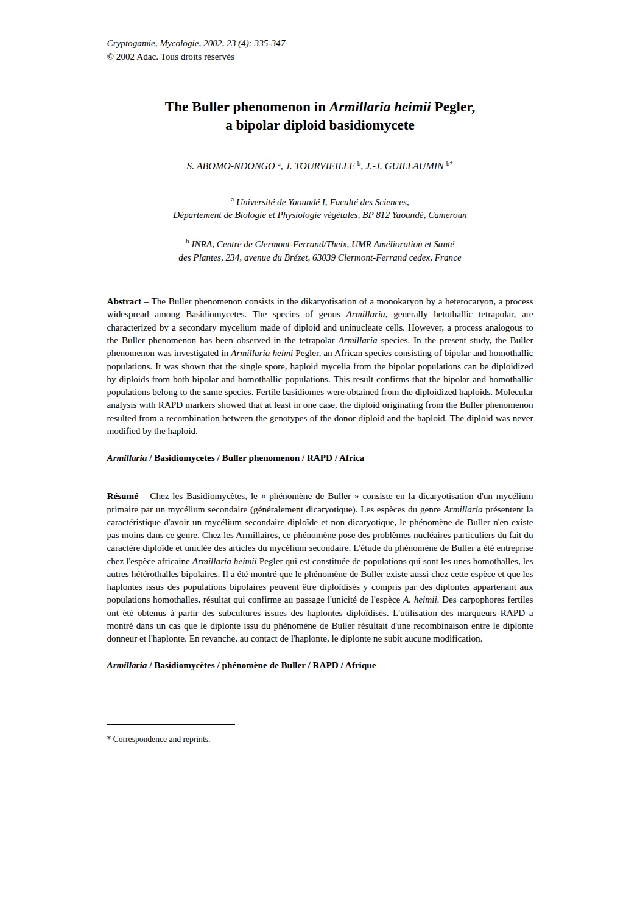Cryptogamie, Mycologie, 2002, 23 (4): 335-347
© 2002 Adac. Tous droits réservés
The Buller phenomenon in Armillaria heimii Pegler,
a bipolar diploid basidiomycete
S. ABOMO-NDONGO a, J. TOURVIEILLE b, J.-J. GUILLAUMIN b*
a Université de Yaoundé I, Faculté des Sciences,
Département de Biologie et Physiologie végétales, BP 812 Yaoundé, Cameroun
b INRA, Centre de Clermont-Ferrand/Theix, UMR Amélioration et Santé
des Plantes, 234, avenue du Brézet, 63039 Clermont-Ferrand cedex, France
Abstract – The Buller phenomenon consists in the dikaryotisation of a monokaryon by a heterocaryon, a process widespread among Basidiomycetes. The species of genus Armillaria, generally hetothallic tetrapolar, are characterized by a secondary mycelium made of diploid and uninucleate cells. However, a process analogous to the Buller phenomenon has been observed in the tetrapolar Armillaria species. In the present study, the Buller phenomenon was investigated in Armillaria heimi Pegler, an African species consisting of bipolar and homothallic populations. It was shown that the single spore, haploid mycelia from the bipolar populations can be diploidized by diploids from both bipolar and homothallic populations. This result confirms that the bipolar and homothallic populations belong to the same species. Fertile basidiomes were obtained from the diploidized haploids. Molecular analysis with RAPD markers showed that at least in one case, the diploid originating from the Buller phenomenon resulted from a recombination between the genotypes of the donor diploid and the haploid. The diploid was never modified by the haploid.
Armillaria / Basidiomycetes / Buller phenomenon / RAPD / Africa
Résumé – Chez les Basidiomycètes, le « phénomène de Buller » consiste en la dicaryotisation d'un mycélium primaire par un mycélium secondaire (généralement dicaryotique). Les espèces du genre Armillaria présentent la caractéristique d'avoir un mycélium secondaire diploïde et non dicaryotique, le phénomène de Buller n'en existe pas moins dans ce genre. Chez les Armillaires, ce phénomène pose des problèmes nucléaires particuliers du fait du caractère diploïde et uniclée des articles du mycélium secondaire. L'étude du phénomène de Buller a été entreprise chez l'espèce africaine Armillaria heimii Pegler qui est constituée de populations qui sont les unes homothalles, les autres hétérothalles bipolaires. Il a été montré que le phénomène de Buller existe aussi chez cette espèce et que les haplontes issus des populations bipolaires peuvent être diploïdisés y compris par des diplontes appartenant aux populations homothalles, résultat qui confirme au passage l'unicité de l'espèce A. heimii. Des carpophores fertiles ont été obtenus à partir des subcultures issues des haplontes diploïdisés. L'utilisation des marqueurs RAPD a montré dans un cas que le diplonte issu du phénomène de Buller résultait d'une recombinaison entre le diplonte donneur et l'haplonte. En revanche, au contact de l'haplonte, le diplonte ne subit aucune modification.
Armillaria / Basidiomycètes / phénomène de Buller / RAPD / Afrique
* Correspondence and reprints.